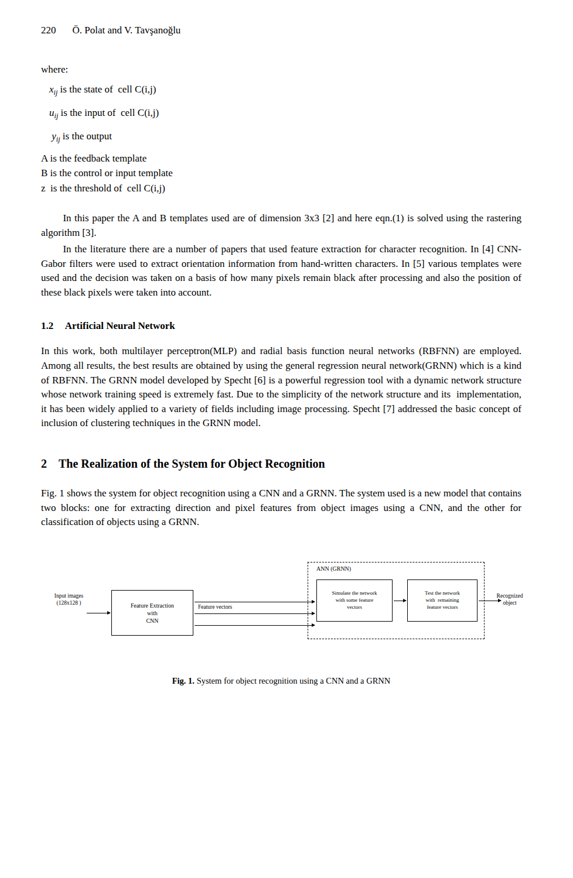220 Ö. Polat and V. Tavşanoğlu
where:
xij is the state of cell C(i,j)
uij is the input of cell C(i,j)
yij is the output
A is the feedback template
B is the control or input template
z is the threshold of cell C(i,j)
In this paper the A and B templates used are of dimension 3x3 [2] and here eqn.(1) is solved using the rastering algorithm [3].
In the literature there are a number of papers that used feature extraction for character recognition. In [4] CNN-Gabor filters were used to extract orientation information from hand-written characters. In [5] various templates were used and the decision was taken on a basis of how many pixels remain black after processing and also the position of these black pixels were taken into account.
1.2 Artificial Neural Network
In this work, both multilayer perceptron(MLP) and radial basis function neural networks (RBFNN) are employed. Among all results, the best results are obtained by using the general regression neural network(GRNN) which is a kind of RBFNN. The GRNN model developed by Specht [6] is a powerful regression tool with a dynamic network structure whose network training speed is extremely fast. Due to the simplicity of the network structure and its implementation, it has been widely applied to a variety of fields including image processing. Specht [7] addressed the basic concept of inclusion of clustering techniques in the GRNN model.
2 The Realization of the System for Object Recognition
Fig. 1 shows the system for object recognition using a CNN and a GRNN. The system used is a new model that contains two blocks: one for extracting direction and pixel features from object images using a CNN, and the other for classification of objects using a GRNN.
ANN (GRNN)
Input images
(128x128 )
Feature Extraction
with
CNN
Feature vectors
Simulate the network
with some feature
vectors
Test the network
with remaining
feature vectors
Recognized
object
Fig. 1. System for object recognition using a CNN and a GRNN